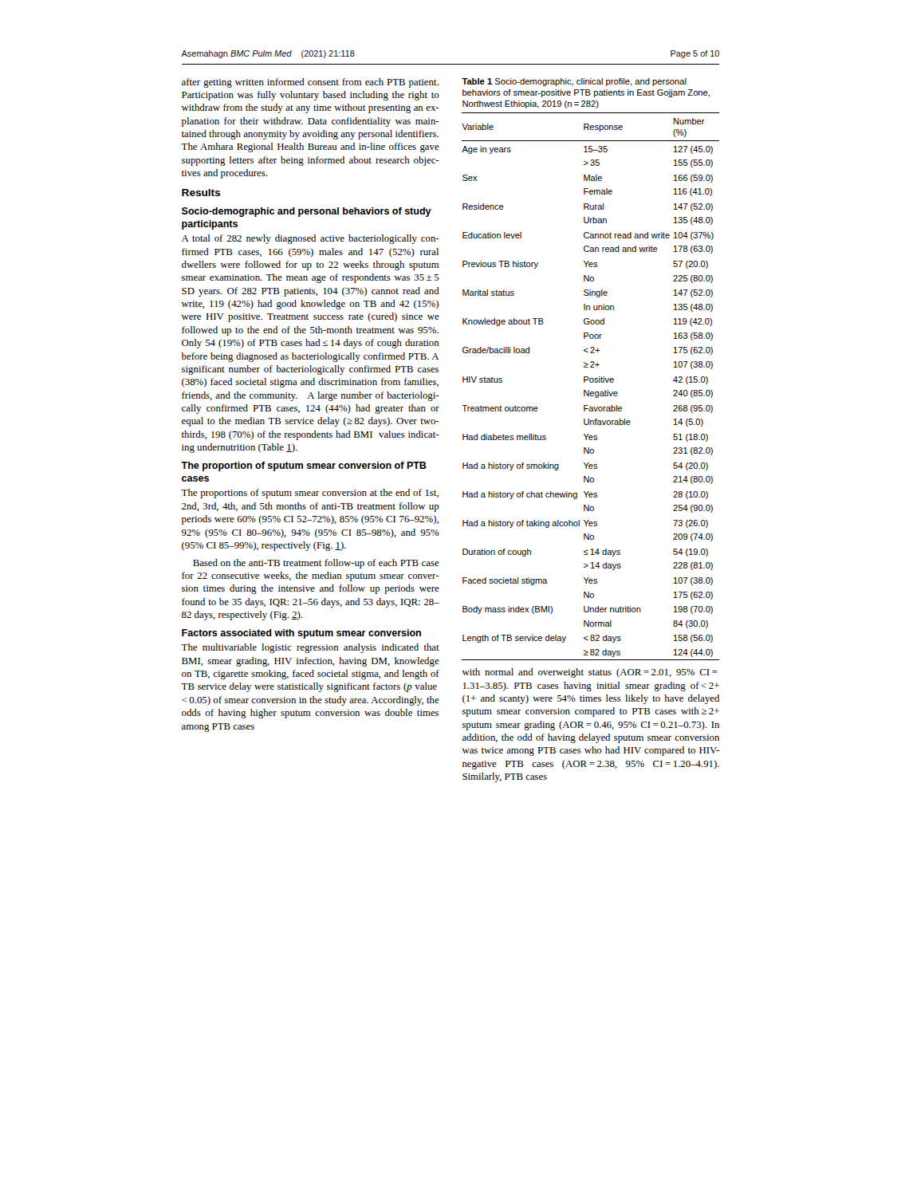Asemahagn BMC Pulm Med (2021) 21:118
Page 5 of 10
after getting written informed consent from each PTB patient. Participation was fully voluntary based including the right to withdraw from the study at any time without presenting an explanation for their withdraw. Data confidentiality was maintained through anonymity by avoiding any personal identifiers. The Amhara Regional Health Bureau and in-line offices gave supporting letters after being informed about research objectives and procedures.
Results
Socio-demographic and personal behaviors of study participants
A total of 282 newly diagnosed active bacteriologically confirmed PTB cases, 166 (59%) males and 147 (52%) rural dwellers were followed for up to 22 weeks through sputum smear examination. The mean age of respondents was 35 ± 5 SD years. Of 282 PTB patients, 104 (37%) cannot read and write, 119 (42%) had good knowledge on TB and 42 (15%) were HIV positive. Treatment success rate (cured) since we followed up to the end of the 5th-month treatment was 95%. Only 54 (19%) of PTB cases had ≤ 14 days of cough duration before being diagnosed as bacteriologically confirmed PTB. A significant number of bacteriologically confirmed PTB cases (38%) faced societal stigma and discrimination from families, friends, and the community. A large number of bacteriologically confirmed PTB cases, 124 (44%) had greater than or equal to the median TB service delay (≥ 82 days). Over two-thirds, 198 (70%) of the respondents had BMI values indicating undernutrition (Table 1).
The proportion of sputum smear conversion of PTB cases
The proportions of sputum smear conversion at the end of 1st, 2nd, 3rd, 4th, and 5th months of anti-TB treatment follow up periods were 60% (95% CI 52–72%), 85% (95% CI 76–92%), 92% (95% CI 80–96%), 94% (95% CI 85–98%), and 95% (95% CI 85–99%), respectively (Fig. 1).
Based on the anti-TB treatment follow-up of each PTB case for 22 consecutive weeks, the median sputum smear conversion times during the intensive and follow up periods were found to be 35 days, IQR: 21–56 days, and 53 days, IQR: 28–82 days, respectively (Fig. 2).
Factors associated with sputum smear conversion
The multivariable logistic regression analysis indicated that BMI, smear grading, HIV infection, having DM, knowledge on TB, cigarette smoking, faced societal stigma, and length of TB service delay were statistically significant factors (p value < 0.05) of smear conversion in the study area. Accordingly, the odds of having higher sputum conversion was double times among PTB cases
Table 1 Socio-demographic, clinical profile, and personal behaviors of smear-positive PTB patients in East Gojjam Zone, Northwest Ethiopia, 2019 (n = 282)
| Variable | Response | Number (%) |
| --- | --- | --- |
| Age in years | 15–35 | 127 (45.0) |
| | > 35 | 155 (55.0) |
| Sex | Male | 166 (59.0) |
| | Female | 116 (41.0) |
| Residence | Rural | 147 (52.0) |
| | Urban | 135 (48.0) |
| Education level | Cannot read and write | 104 (37%) |
| | Can read and write | 178 (63.0) |
| Previous TB history | Yes | 57 (20.0) |
| | No | 225 (80.0) |
| Marital status | Single | 147 (52.0) |
| | In union | 135 (48.0) |
| Knowledge about TB | Good | 119 (42.0) |
| | Poor | 163 (58.0) |
| Grade/bacilli load | < 2+ | 175 (62.0) |
| | ≥ 2+ | 107 (38.0) |
| HIV status | Positive | 42 (15.0) |
| | Negative | 240 (85.0) |
| Treatment outcome | Favorable | 268 (95.0) |
| | Unfavorable | 14 (5.0) |
| Had diabetes mellitus | Yes | 51 (18.0) |
| | No | 231 (82.0) |
| Had a history of smoking | Yes | 54 (20.0) |
| | No | 214 (80.0) |
| Had a history of chat chewing | Yes | 28 (10.0) |
| | No | 254 (90.0) |
| Had a history of taking alcohol | Yes | 73 (26.0) |
| | No | 209 (74.0) |
| Duration of cough | ≤ 14 days | 54 (19.0) |
| | > 14 days | 228 (81.0) |
| Faced societal stigma | Yes | 107 (38.0) |
| | No | 175 (62.0) |
| Body mass index (BMI) | Under nutrition | 198 (70.0) |
| | Normal | 84 (30.0) |
| Length of TB service delay | < 82 days | 158 (56.0) |
| | ≥ 82 days | 124 (44.0) |
with normal and overweight status (AOR = 2.01, 95% CI = 1.31–3.85). PTB cases having initial smear grading of < 2+ (1+ and scanty) were 54% times less likely to have delayed sputum smear conversion compared to PTB cases with ≥ 2+ sputum smear grading (AOR = 0.46, 95% CI = 0.21–0.73). In addition, the odd of having delayed sputum smear conversion was twice among PTB cases who had HIV compared to HIV-negative PTB cases (AOR = 2.38, 95% CI = 1.20–4.91). Similarly, PTB cases